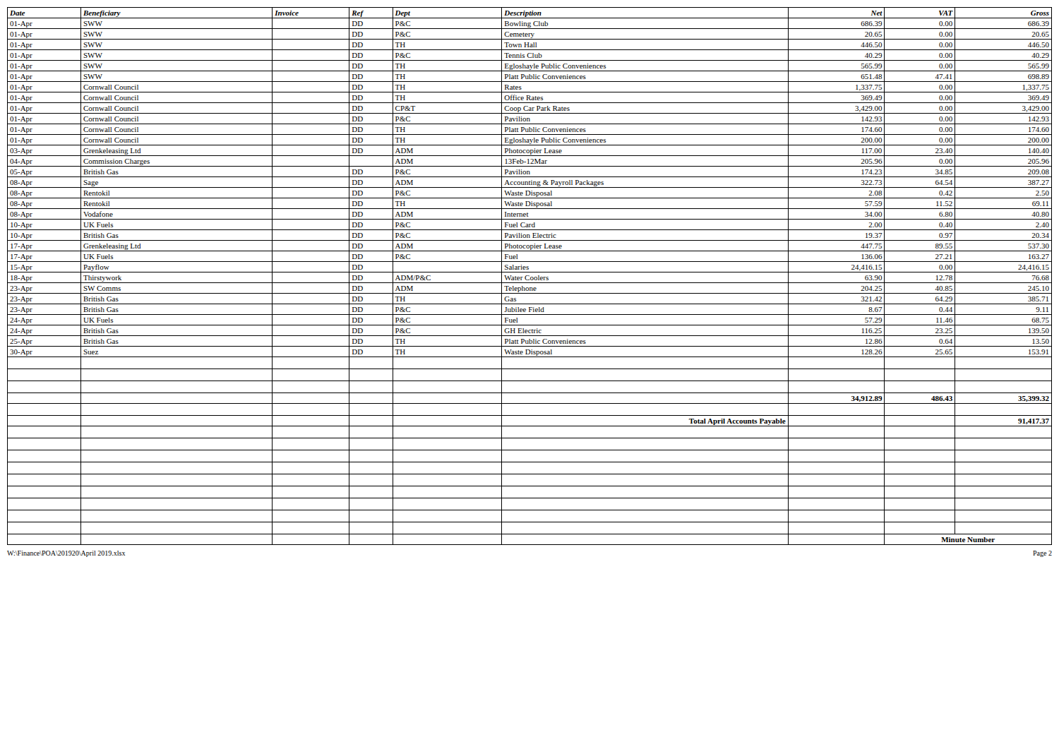| Date | Beneficiary | Invoice | Ref | Dept | Description | Net | VAT | Gross |
| --- | --- | --- | --- | --- | --- | --- | --- | --- |
| 01-Apr | SWW | | DD | P&C | Bowling Club | 686.39 | 0.00 | 686.39 |
| 01-Apr | SWW | | DD | P&C | Cemetery | 20.65 | 0.00 | 20.65 |
| 01-Apr | SWW | | DD | TH | Town Hall | 446.50 | 0.00 | 446.50 |
| 01-Apr | SWW | | DD | P&C | Tennis Club | 40.29 | 0.00 | 40.29 |
| 01-Apr | SWW | | DD | TH | Egloshayle Public Conveniences | 565.99 | 0.00 | 565.99 |
| 01-Apr | SWW | | DD | TH | Platt Public Conveniences | 651.48 | 47.41 | 698.89 |
| 01-Apr | Cornwall Council | | DD | TH | Rates | 1,337.75 | 0.00 | 1,337.75 |
| 01-Apr | Cornwall Council | | DD | TH | Office Rates | 369.49 | 0.00 | 369.49 |
| 01-Apr | Cornwall Council | | DD | CP&T | Coop Car Park Rates | 3,429.00 | 0.00 | 3,429.00 |
| 01-Apr | Cornwall Council | | DD | P&C | Pavilion | 142.93 | 0.00 | 142.93 |
| 01-Apr | Cornwall Council | | DD | TH | Platt Public Conveniences | 174.60 | 0.00 | 174.60 |
| 01-Apr | Cornwall Council | | DD | TH | Egloshayle Public Conveniences | 200.00 | 0.00 | 200.00 |
| 03-Apr | Grenkeleasing Ltd | | DD | ADM | Photocopier Lease | 117.00 | 23.40 | 140.40 |
| 04-Apr | Commission Charges | | | ADM | 13Feb-12Mar | 205.96 | 0.00 | 205.96 |
| 05-Apr | British Gas | | DD | P&C | Pavilion | 174.23 | 34.85 | 209.08 |
| 08-Apr | Sage | | DD | ADM | Accounting & Payroll Packages | 322.73 | 64.54 | 387.27 |
| 08-Apr | Rentokil | | DD | P&C | Waste Disposal | 2.08 | 0.42 | 2.50 |
| 08-Apr | Rentokil | | DD | TH | Waste Disposal | 57.59 | 11.52 | 69.11 |
| 08-Apr | Vodafone | | DD | ADM | Internet | 34.00 | 6.80 | 40.80 |
| 10-Apr | UK Fuels | | DD | P&C | Fuel Card | 2.00 | 0.40 | 2.40 |
| 10-Apr | British Gas | | DD | P&C | Pavilion Electric | 19.37 | 0.97 | 20.34 |
| 17-Apr | Grenkeleasing Ltd | | DD | ADM | Photocopier Lease | 447.75 | 89.55 | 537.30 |
| 17-Apr | UK Fuels | | DD | P&C | Fuel | 136.06 | 27.21 | 163.27 |
| 15-Apr | Payflow | | DD | | Salaries | 24,416.15 | 0.00 | 24,416.15 |
| 18-Apr | Thirstywork | | DD | ADM/P&C | Water Coolers | 63.90 | 12.78 | 76.68 |
| 23-Apr | SW Comms | | DD | ADM | Telephone | 204.25 | 40.85 | 245.10 |
| 23-Apr | British Gas | | DD | TH | Gas | 321.42 | 64.29 | 385.71 |
| 23-Apr | British Gas | | DD | P&C | Jubilee Field | 8.67 | 0.44 | 9.11 |
| 24-Apr | UK Fuels | | DD | P&C | Fuel | 57.29 | 11.46 | 68.75 |
| 24-Apr | British Gas | | DD | P&C | GH Electric | 116.25 | 23.25 | 139.50 |
| 25-Apr | British Gas | | DD | TH | Platt Public Conveniences | 12.86 | 0.64 | 13.50 |
| 30-Apr | Suez | | DD | TH | Waste Disposal | 128.26 | 25.65 | 153.91 |
| | | | | | | 34,912.89 | 486.43 | 35,399.32 |
| | | | | | Total April Accounts Payable | | | 91,417.37 |
| | | | | | | | Minute Number |
W:\Finance\POA\201920\April 2019.xlsx Page 2